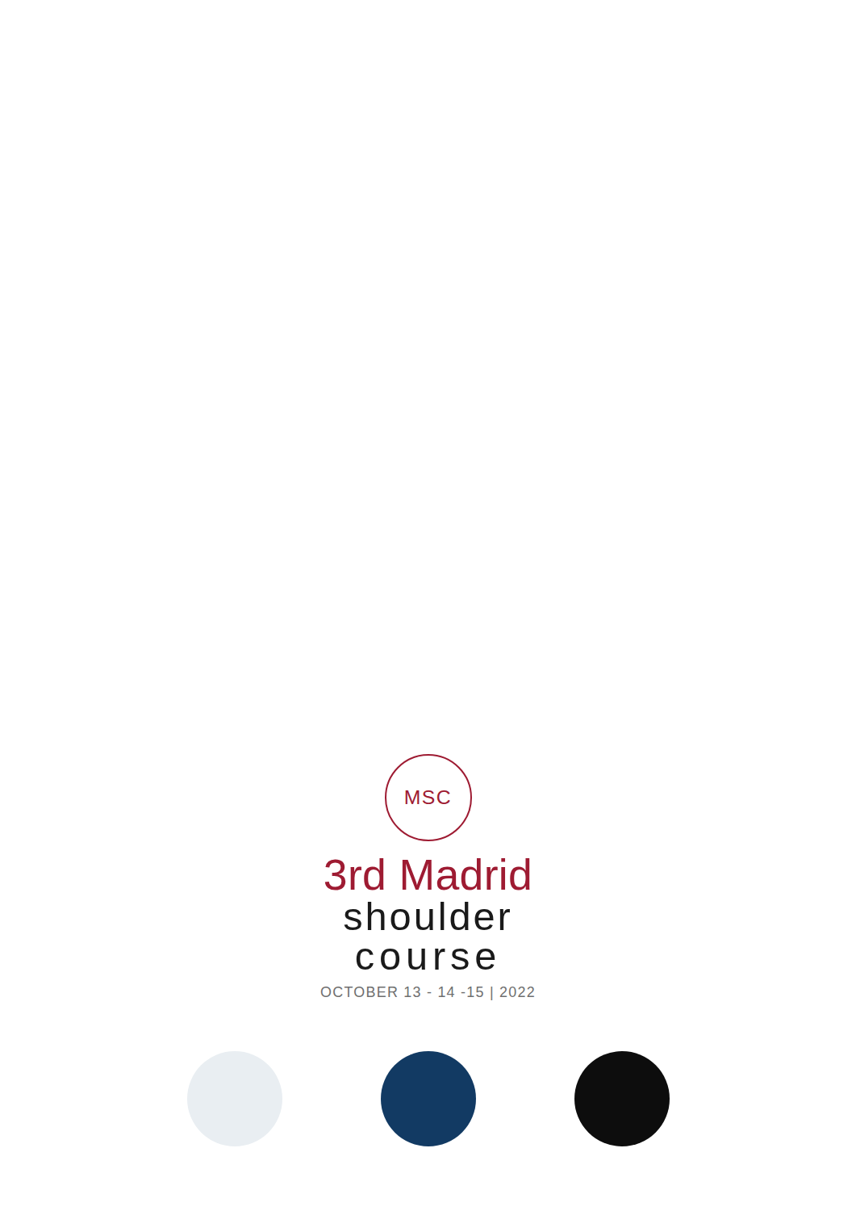MSC
3rd Madrid shoulder course
OCTOBER 13 - 14 -15 | 2022